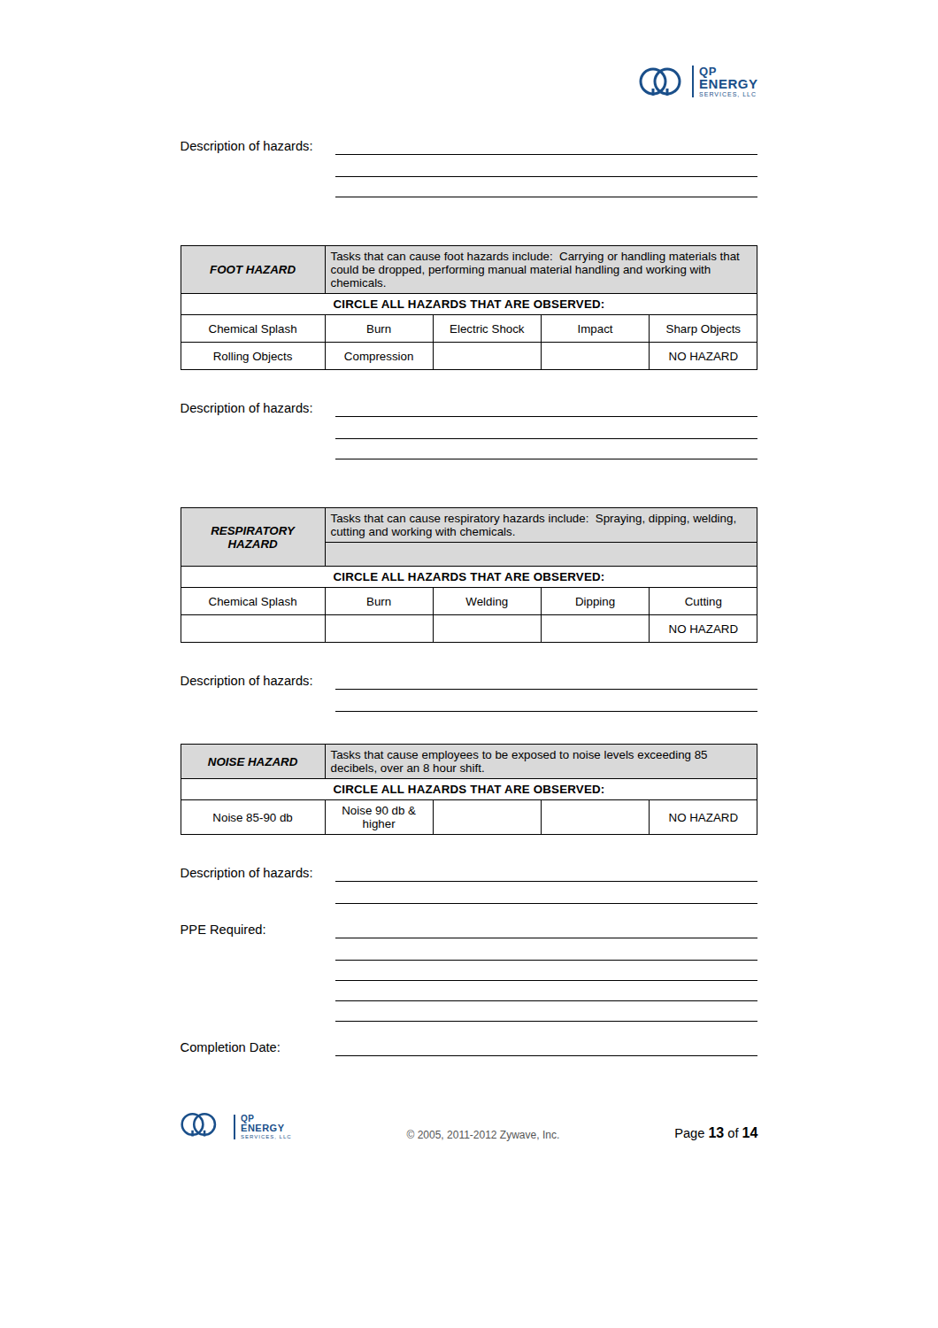QP
ENERGY
SERVICES, LLC
Description of hazards:
| FOOT HAZARD | Tasks that can cause foot hazards include: Carrying or handling materials that could be dropped, performing manual material handling and working with chemicals. |
| CIRCLE ALL HAZARDS THAT ARE OBSERVED: |
| Chemical Splash | Burn | Electric Shock | Impact | Sharp Objects |
| Rolling Objects | Compression | | | NO HAZARD |
Description of hazards:
| RESPIRATORY HAZARD | Tasks that can cause respiratory hazards include: Spraying, dipping, welding, cutting and working with chemicals. |
| CIRCLE ALL HAZARDS THAT ARE OBSERVED: |
| Chemical Splash | Burn | Welding | Dipping | Cutting |
| | | | | NO HAZARD |
Description of hazards:
| NOISE HAZARD | Tasks that cause employees to be exposed to noise levels exceeding 85 decibels, over an 8 hour shift. |
| CIRCLE ALL HAZARDS THAT ARE OBSERVED: |
| Noise 85-90 db | Noise 90 db & higher | | | NO HAZARD |
Description of hazards:
PPE Required:
Completion Date:
QP
ENERGY
SERVICES, LLC
© 2005, 2011-2012 Zywave, Inc.
Page 13 of 14